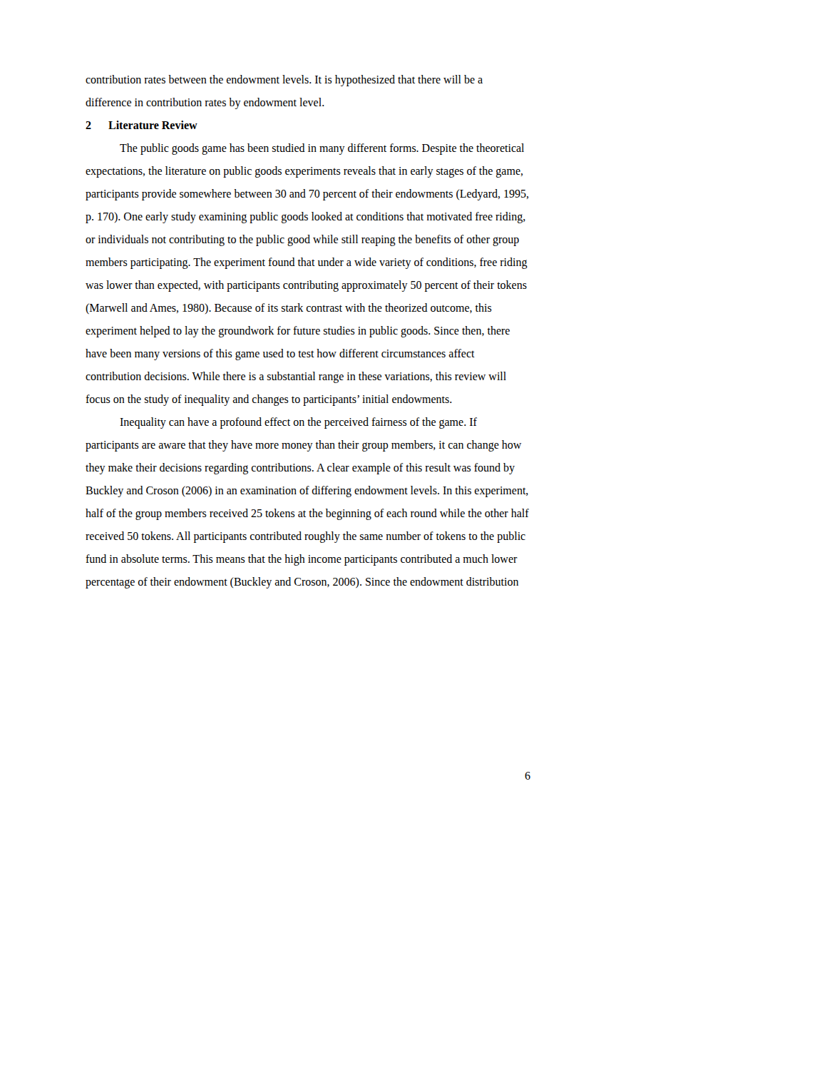contribution rates between the endowment levels. It is hypothesized that there will be a difference in contribution rates by endowment level.
2
Literature Review
The public goods game has been studied in many different forms. Despite the theoretical expectations, the literature on public goods experiments reveals that in early stages of the game, participants provide somewhere between 30 and 70 percent of their endowments (Ledyard, 1995, p. 170). One early study examining public goods looked at conditions that motivated free riding, or individuals not contributing to the public good while still reaping the benefits of other group members participating. The experiment found that under a wide variety of conditions, free riding was lower than expected, with participants contributing approximately 50 percent of their tokens (Marwell and Ames, 1980). Because of its stark contrast with the theorized outcome, this experiment helped to lay the groundwork for future studies in public goods. Since then, there have been many versions of this game used to test how different circumstances affect contribution decisions. While there is a substantial range in these variations, this review will focus on the study of inequality and changes to participants’ initial endowments.
Inequality can have a profound effect on the perceived fairness of the game. If participants are aware that they have more money than their group members, it can change how they make their decisions regarding contributions. A clear example of this result was found by Buckley and Croson (2006) in an examination of differing endowment levels. In this experiment, half of the group members received 25 tokens at the beginning of each round while the other half received 50 tokens. All participants contributed roughly the same number of tokens to the public fund in absolute terms. This means that the high income participants contributed a much lower percentage of their endowment (Buckley and Croson, 2006). Since the endowment distribution
6